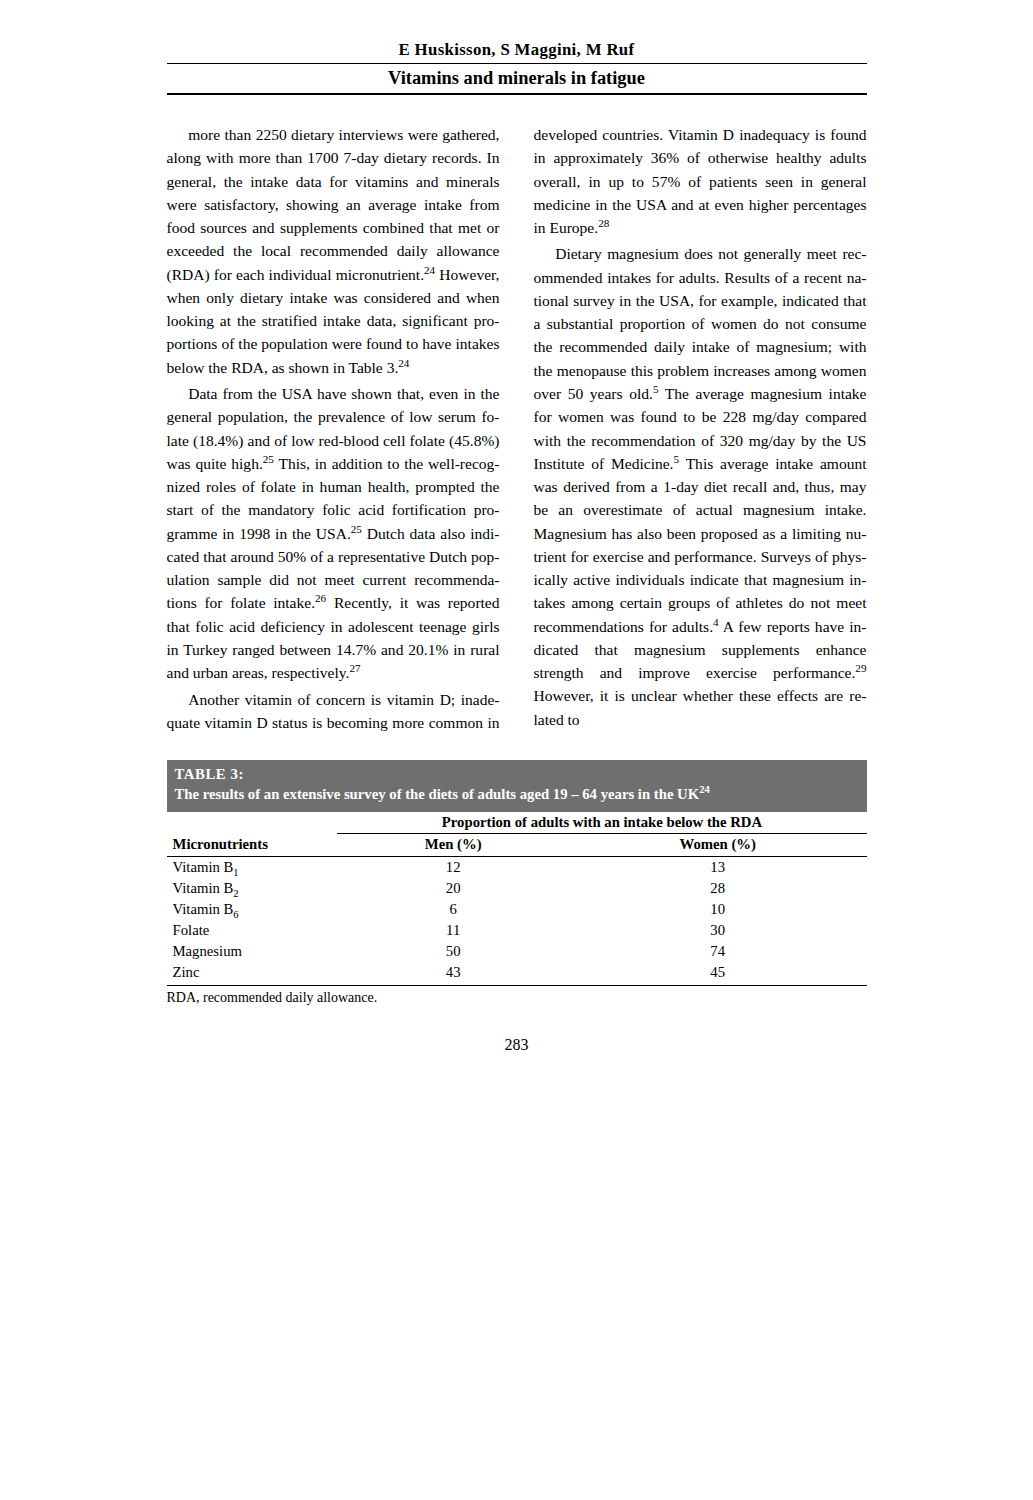E Huskisson, S Maggini, M Ruf
Vitamins and minerals in fatigue
more than 2250 dietary interviews were gathered, along with more than 1700 7-day dietary records. In general, the intake data for vitamins and minerals were satisfactory, showing an average intake from food sources and supplements combined that met or exceeded the local recommended daily allowance (RDA) for each individual micronutrient.24 However, when only dietary intake was considered and when looking at the stratified intake data, significant proportions of the population were found to have intakes below the RDA, as shown in Table 3.24
Data from the USA have shown that, even in the general population, the prevalence of low serum folate (18.4%) and of low red-blood cell folate (45.8%) was quite high.25 This, in addition to the well-recognized roles of folate in human health, prompted the start of the mandatory folic acid fortification programme in 1998 in the USA.25 Dutch data also indicated that around 50% of a representative Dutch population sample did not meet current recommendations for folate intake.26 Recently, it was reported that folic acid deficiency in adolescent teenage girls in Turkey ranged between 14.7% and 20.1% in rural and urban areas, respectively.27
Another vitamin of concern is vitamin D; inadequate vitamin D status is becoming more common in developed countries. Vitamin D inadequacy is found in approximately 36% of otherwise healthy adults overall, in up to 57% of patients seen in general medicine in the USA and at even higher percentages in Europe.28
Dietary magnesium does not generally meet recommended intakes for adults. Results of a recent national survey in the USA, for example, indicated that a substantial proportion of women do not consume the recommended daily intake of magnesium; with the menopause this problem increases among women over 50 years old.5 The average magnesium intake for women was found to be 228 mg/day compared with the recommendation of 320 mg/day by the US Institute of Medicine.5 This average intake amount was derived from a 1-day diet recall and, thus, may be an overestimate of actual magnesium intake. Magnesium has also been proposed as a limiting nutrient for exercise and performance. Surveys of physically active individuals indicate that magnesium intakes among certain groups of athletes do not meet recommendations for adults.4 A few reports have indicated that magnesium supplements enhance strength and improve exercise performance.29 However, it is unclear whether these effects are related to
TABLE 3: The results of an extensive survey of the diets of adults aged 19 – 64 years in the UK24
| | Proportion of adults with an intake below the RDA |
| --- | --- |
| Micronutrients | Men (%) | Women (%) |
| Vitamin B 1 | 12 | 13 |
| Vitamin B 2 | 20 | 28 |
| Vitamin B 6 | 6 | 10 |
| Folate | 11 | 30 |
| Magnesium | 50 | 74 |
| Zinc | 43 | 45 |
RDA, recommended daily allowance.
283